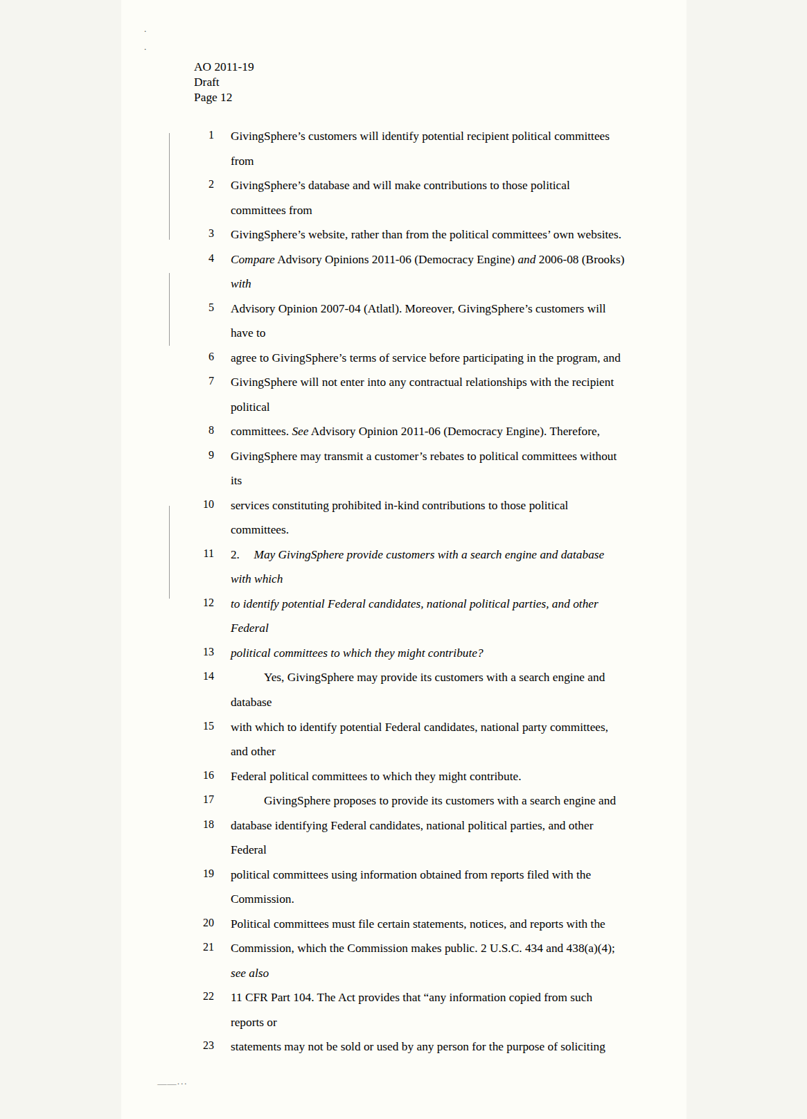.
.
AO 2011-19
Draft
Page 12
GivingSphere’s customers will identify potential recipient political committees from
GivingSphere’s database and will make contributions to those political committees from
GivingSphere’s website, rather than from the political committees’ own websites.
Compare Advisory Opinions 2011-06 (Democracy Engine) and 2006-08 (Brooks) with
Advisory Opinion 2007-04 (Atlatl). Moreover, GivingSphere’s customers will have to
agree to GivingSphere’s terms of service before participating in the program, and
GivingSphere will not enter into any contractual relationships with the recipient political
committees. See Advisory Opinion 2011-06 (Democracy Engine). Therefore,
GivingSphere may transmit a customer’s rebates to political committees without its
services constituting prohibited in-kind contributions to those political committees.
2. May GivingSphere provide customers with a search engine and database with which
to identify potential Federal candidates, national political parties, and other Federal
political committees to which they might contribute?
Yes, GivingSphere may provide its customers with a search engine and database
with which to identify potential Federal candidates, national party committees, and other
Federal political committees to which they might contribute.
GivingSphere proposes to provide its customers with a search engine and
database identifying Federal candidates, national political parties, and other Federal
political committees using information obtained from reports filed with the Commission.
Political committees must file certain statements, notices, and reports with the
Commission, which the Commission makes public. 2 U.S.C. 434 and 438(a)(4); see also
11 CFR Part 104. The Act provides that “any information copied from such reports or
statements may not be sold or used by any person for the purpose of soliciting
——···